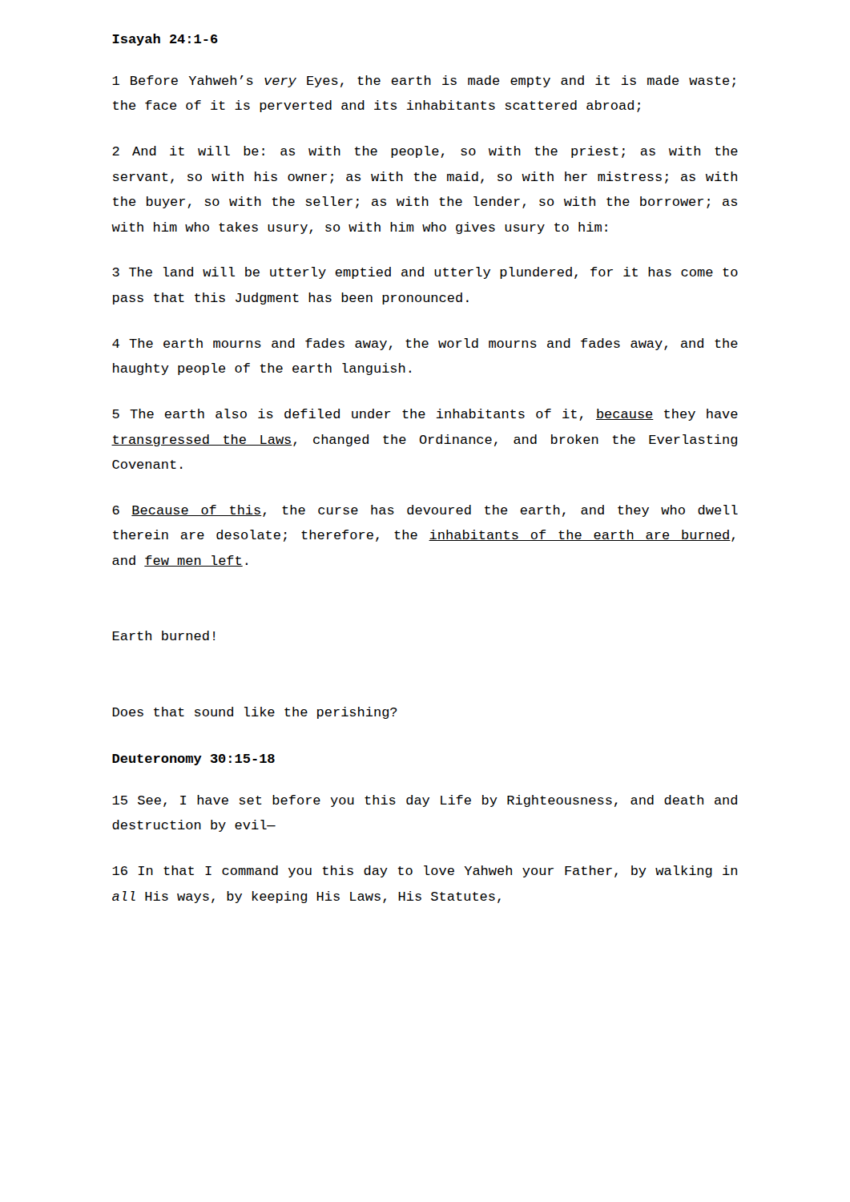Isayah 24:1-6
1 Before Yahweh’s very Eyes, the earth is made empty and it is made waste; the face of it is perverted and its inhabitants scattered abroad;
2 And it will be: as with the people, so with the priest; as with the servant, so with his owner; as with the maid, so with her mistress; as with the buyer, so with the seller; as with the lender, so with the borrower; as with him who takes usury, so with him who gives usury to him:
3 The land will be utterly emptied and utterly plundered, for it has come to pass that this Judgment has been pronounced.
4 The earth mourns and fades away, the world mourns and fades away, and the haughty people of the earth languish.
5 The earth also is defiled under the inhabitants of it, because they have transgressed the Laws, changed the Ordinance, and broken the Everlasting Covenant.
6 Because of this, the curse has devoured the earth, and they who dwell therein are desolate; therefore, the inhabitants of the earth are burned, and few men left.
Earth burned!
Does that sound like the perishing?
Deuteronomy 30:15-18
15 See, I have set before you this day Life by Righteousness, and death and destruction by evil—
16 In that I command you this day to love Yahweh your Father, by walking in all His ways, by keeping His Laws, His Statutes,